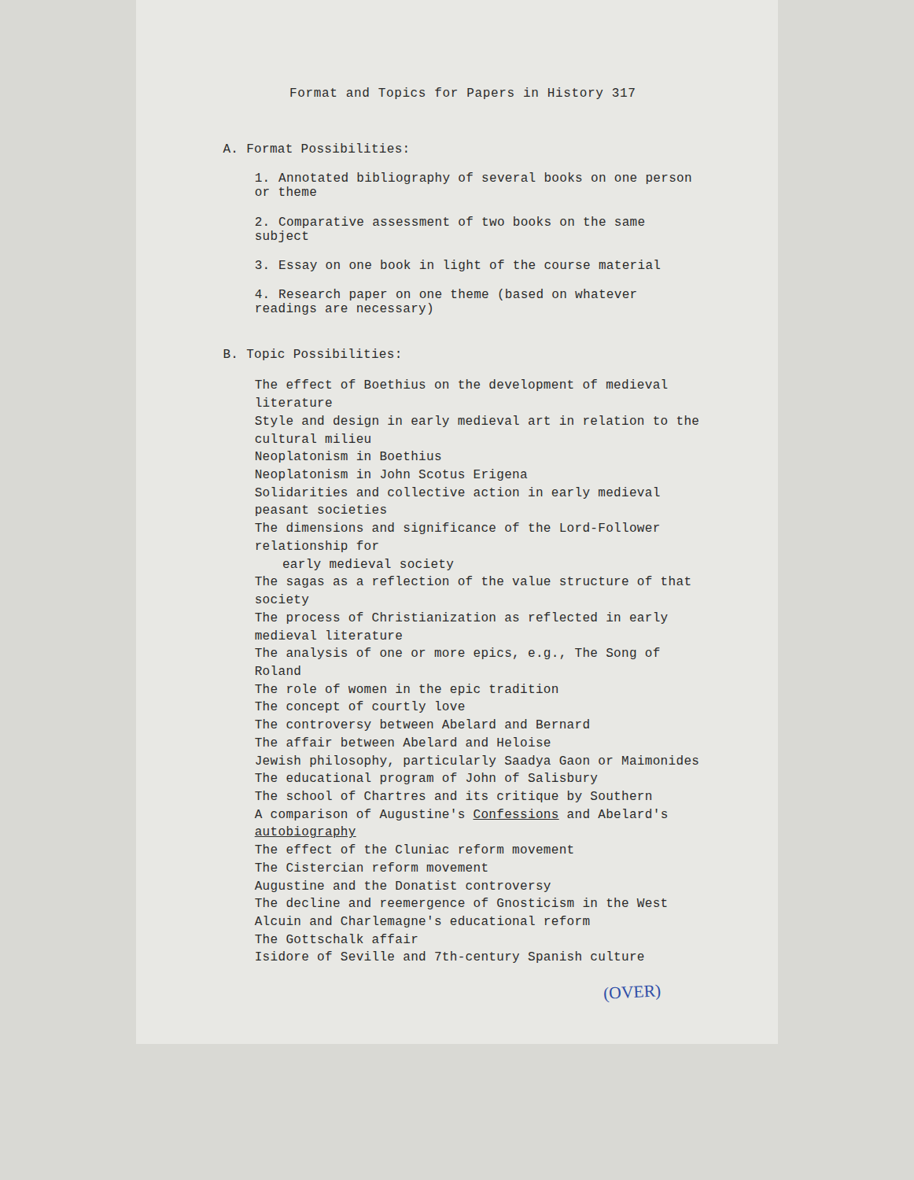Format and Topics for Papers in History 317
A. Format Possibilities:
1. Annotated bibliography of several books on one person or theme
2. Comparative assessment of two books on the same subject
3. Essay on one book in light of the course material
4. Research paper on one theme (based on whatever readings are necessary)
B. Topic Possibilities:
The effect of Boethius on the development of medieval literature
Style and design in early medieval art in relation to the cultural milieu
Neoplatonism in Boethius
Neoplatonism in John Scotus Erigena
Solidarities and collective action in early medieval peasant societies
The dimensions and significance of the Lord-Follower relationship forearly medieval society
The sagas as a reflection of the value structure of that society
The process of Christianization as reflected in early medieval literature
The analysis of one or more epics, e.g., The Song of Roland
The role of women in the epic tradition
The concept of courtly love
The controversy between Abelard and Bernard
The affair between Abelard and Heloise
Jewish philosophy, particularly Saadya Gaon or Maimonides
The educational program of John of Salisbury
The school of Chartres and its critique by Southern
A comparison of Augustine's Confessions and Abelard's autobiography
The effect of the Cluniac reform movement
The Cistercian reform movement
Augustine and the Donatist controversy
The decline and reemergence of Gnosticism in the West
Alcuin and Charlemagne's educational reform
The Gottschalk affair
Isidore of Seville and 7th-century Spanish culture
(OVER)